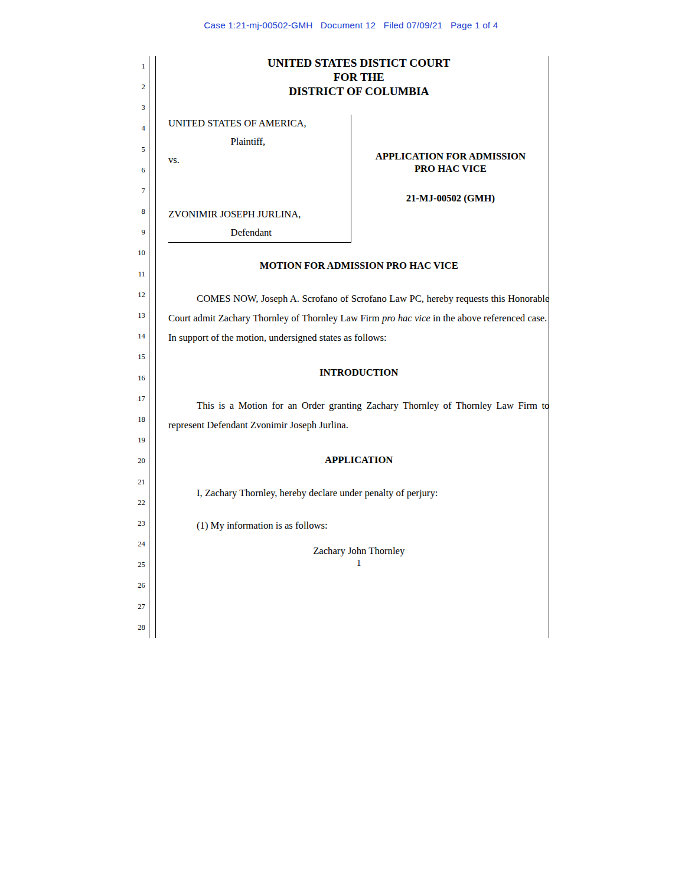Case 1:21-mj-00502-GMH Document 12 Filed 07/09/21 Page 1 of 4
1
2
3
4
5
6
7
8
9
10
11
12
13
14
15
16
17
18
19
20
21
22
23
24
25
26
27
28
UNITED STATES DISTICT COURT
FOR THE
DISTRICT OF COLUMBIA
| UNITED STATES OF AMERICA, Plaintiff, vs. ZVONIMIR JOSEPH JURLINA, Defendant | APPLICATION FOR ADMISSION PRO HAC VICE 21-MJ-00502 (GMH) |
MOTION FOR ADMISSION PRO HAC VICE
COMES NOW, Joseph A. Scrofano of Scrofano Law PC, hereby requests this Honorable Court admit Zachary Thornley of Thornley Law Firm pro hac vice in the above referenced case. In support of the motion, undersigned states as follows:
INTRODUCTION
This is a Motion for an Order granting Zachary Thornley of Thornley Law Firm to represent Defendant Zvonimir Joseph Jurlina.
APPLICATION
I, Zachary Thornley, hereby declare under penalty of perjury:
(1) My information is as follows:
Zachary John Thornley
1